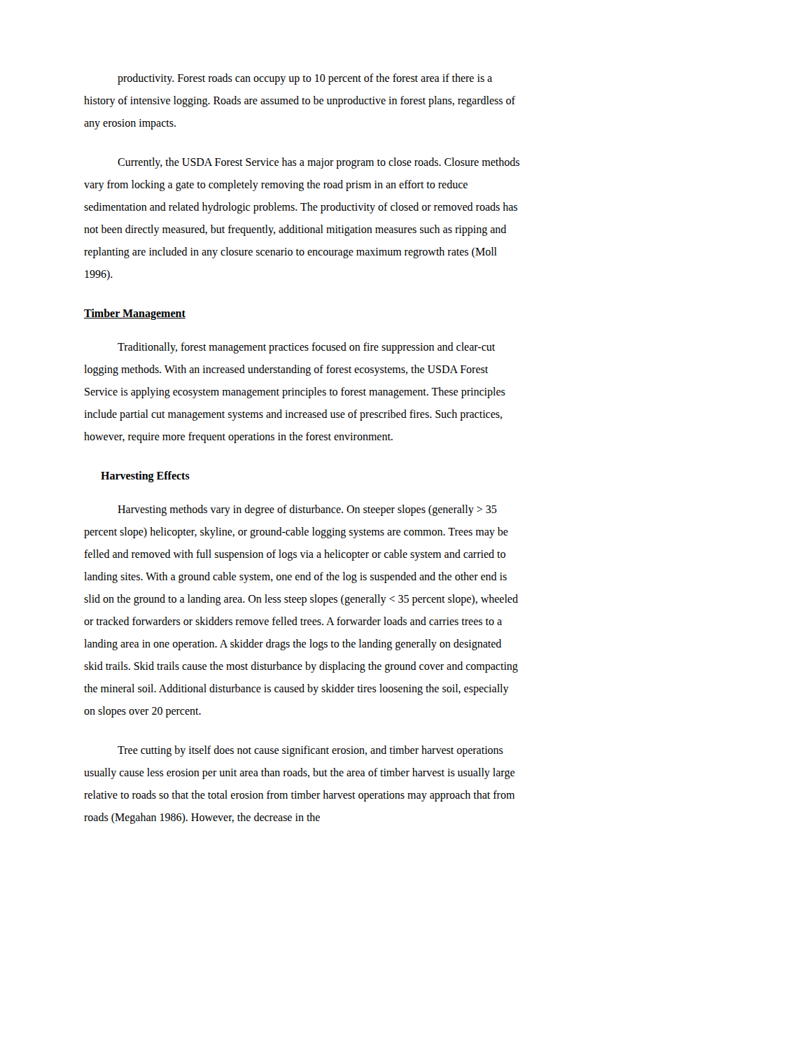productivity. Forest roads can occupy up to 10 percent of the forest area if there is a history of intensive logging. Roads are assumed to be unproductive in forest plans, regardless of any erosion impacts.
Currently, the USDA Forest Service has a major program to close roads. Closure methods vary from locking a gate to completely removing the road prism in an effort to reduce sedimentation and related hydrologic problems. The productivity of closed or removed roads has not been directly measured, but frequently, additional mitigation measures such as ripping and replanting are included in any closure scenario to encourage maximum regrowth rates (Moll 1996).
Timber Management
Traditionally, forest management practices focused on fire suppression and clear-cut logging methods. With an increased understanding of forest ecosystems, the USDA Forest Service is applying ecosystem management principles to forest management. These principles include partial cut management systems and increased use of prescribed fires. Such practices, however, require more frequent operations in the forest environment.
Harvesting Effects
Harvesting methods vary in degree of disturbance. On steeper slopes (generally > 35 percent slope) helicopter, skyline, or ground-cable logging systems are common. Trees may be felled and removed with full suspension of logs via a helicopter or cable system and carried to landing sites. With a ground cable system, one end of the log is suspended and the other end is slid on the ground to a landing area. On less steep slopes (generally < 35 percent slope), wheeled or tracked forwarders or skidders remove felled trees. A forwarder loads and carries trees to a landing area in one operation. A skidder drags the logs to the landing generally on designated skid trails. Skid trails cause the most disturbance by displacing the ground cover and compacting the mineral soil. Additional disturbance is caused by skidder tires loosening the soil, especially on slopes over 20 percent.
Tree cutting by itself does not cause significant erosion, and timber harvest operations usually cause less erosion per unit area than roads, but the area of timber harvest is usually large relative to roads so that the total erosion from timber harvest operations may approach that from roads (Megahan 1986). However, the decrease in the